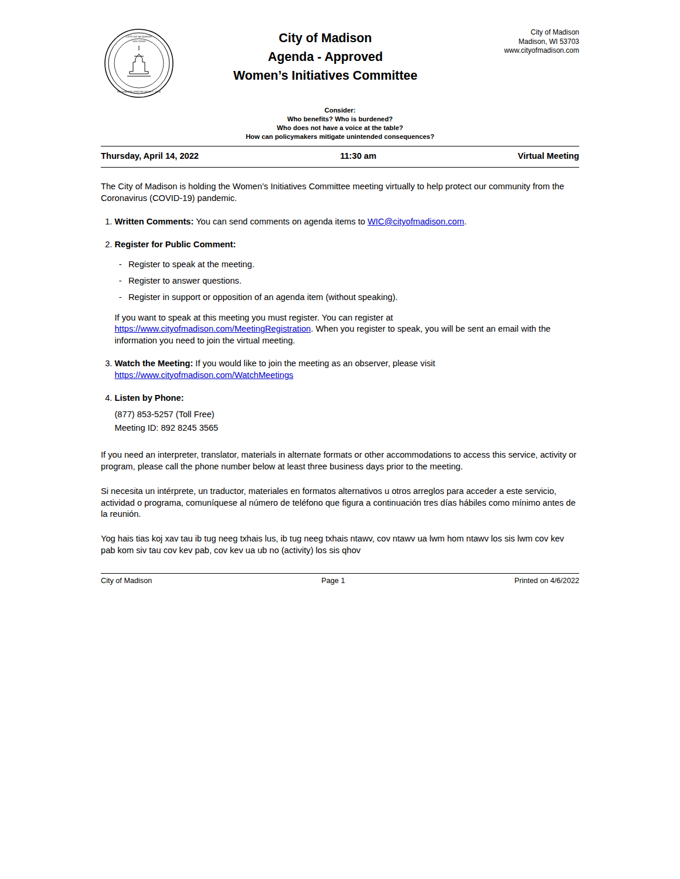CITY OF MADISON INCORPORATED MARCH 7, 1856 WISCONSIN
City of Madison
Agenda - Approved
Women’s Initiatives Committee
City of Madison
Madison, WI 53703
www.cityofmadison.com
Consider:
Who benefits? Who is burdened?
Who does not have a voice at the table?
How can policymakers mitigate unintended consequences?
Thursday, April 14, 2022
11:30 am
Virtual Meeting
The City of Madison is holding the Women’s Initiatives Committee meeting virtually to help protect our community from the Coronavirus (COVID-19) pandemic.
Written Comments: You can send comments on agenda items to WIC@cityofmadison.com.
Register for Public Comment:
Register to speak at the meeting.
Register to answer questions.
Register in support or opposition of an agenda item (without speaking).
If you want to speak at this meeting you must register. You can register at https://www.cityofmadison.com/MeetingRegistration. When you register to speak, you will be sent an email with the information you need to join the virtual meeting.
Watch the Meeting: If you would like to join the meeting as an observer, please visit https://www.cityofmadison.com/WatchMeetings
Listen by Phone:
(877) 853-5257 (Toll Free)
Meeting ID: 892 8245 3565
If you need an interpreter, translator, materials in alternate formats or other accommodations to access this service, activity or program, please call the phone number below at least three business days prior to the meeting.
Si necesita un intérprete, un traductor, materiales en formatos alternativos u otros arreglos para acceder a este servicio, actividad o programa, comuníquese al número de teléfono que figura a continuación tres días hábiles como mínimo antes de la reunión.
Yog hais tias koj xav tau ib tug neeg txhais lus, ib tug neeg txhais ntawv, cov ntawv ua lwm hom ntawv los sis lwm cov kev pab kom siv tau cov kev pab, cov kev ua ub no (activity) los sis qhov
City of Madison
Page 1
Printed on 4/6/2022